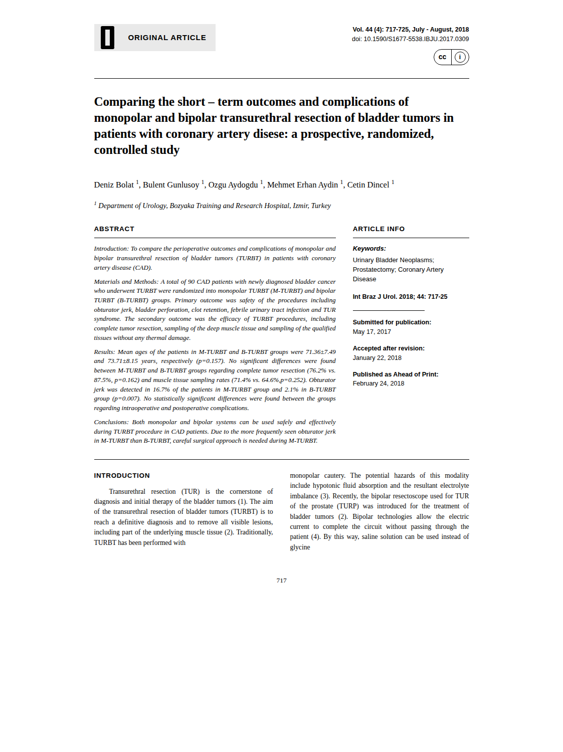ORIGINAL ARTICLE
Vol. 44 (4): 717-725, July - August, 2018
doi: 10.1590/S1677-5538.IBJU.2017.0309
cc
i
Comparing the short – term outcomes and complications of monopolar and bipolar transurethral resection of bladder tumors in patients with coronary artery disese: a prospective, randomized, controlled study
Deniz Bolat 1, Bulent Gunlusoy 1, Ozgu Aydogdu 1, Mehmet Erhan Aydin 1, Cetin Dincel 1
1 Department of Urology, Bozyaka Training and Research Hospital, Izmir, Turkey
ABSTRACT
Introduction: To compare the perioperative outcomes and complications of monopolar and bipolar transurethral resection of bladder tumors (TURBT) in patients with coronary artery disease (CAD).
Materials and Methods: A total of 90 CAD patients with newly diagnosed bladder cancer who underwent TURBT were randomized into monopolar TURBT (M-TURBT) and bipolar TURBT (B-TURBT) groups. Primary outcome was safety of the procedures including obturator jerk, bladder perforation, clot retention, febrile urinary tract infection and TUR syndrome. The secondary outcome was the efficacy of TURBT procedures, including complete tumor resection, sampling of the deep muscle tissue and sampling of the qualified tissues without any thermal damage.
Results: Mean ages of the patients in M-TURBT and B-TURBT groups were 71.36±7.49 and 73.71±8.15 years, respectively (p=0.157). No significant differences were found between M-TURBT and B-TURBT groups regarding complete tumor resection (76.2% vs. 87.5%, p=0.162) and muscle tissue sampling rates (71.4% vs. 64.6%,p=0.252). Obturator jerk was detected in 16.7% of the patients in M-TURBT group and 2.1% in B-TURBT group (p=0.007). No statistically significant differences were found between the groups regarding intraoperative and postoperative complications.
Conclusions: Both monopolar and bipolar systems can be used safely and effectively during TURBT procedure in CAD patients. Due to the more frequently seen obturator jerk in M-TURBT than B-TURBT, careful surgical approach is needed during M-TURBT.
ARTICLE INFO
Keywords:
Urinary Bladder Neoplasms;
Prostatectomy; Coronary Artery Disease
Int Braz J Urol. 2018; 44: 717-25
Submitted for publication:
May 17, 2017
Accepted after revision:
January 22, 2018
Published as Ahead of Print:
February 24, 2018
INTRODUCTION
Transurethral resection (TUR) is the cornerstone of diagnosis and initial therapy of the bladder tumors (1). The aim of the transurethral resection of bladder tumors (TURBT) is to reach a definitive diagnosis and to remove all visible lesions, including part of the underlying muscle tissue (2). Traditionally, TURBT has been performed with
monopolar cautery. The potential hazards of this modality include hypotonic fluid absorption and the resultant electrolyte imbalance (3). Recently, the bipolar resectoscope used for TUR of the prostate (TURP) was introduced for the treatment of bladder tumors (2). Bipolar technologies allow the electric current to complete the circuit without passing through the patient (4). By this way, saline solution can be used instead of glycine
717